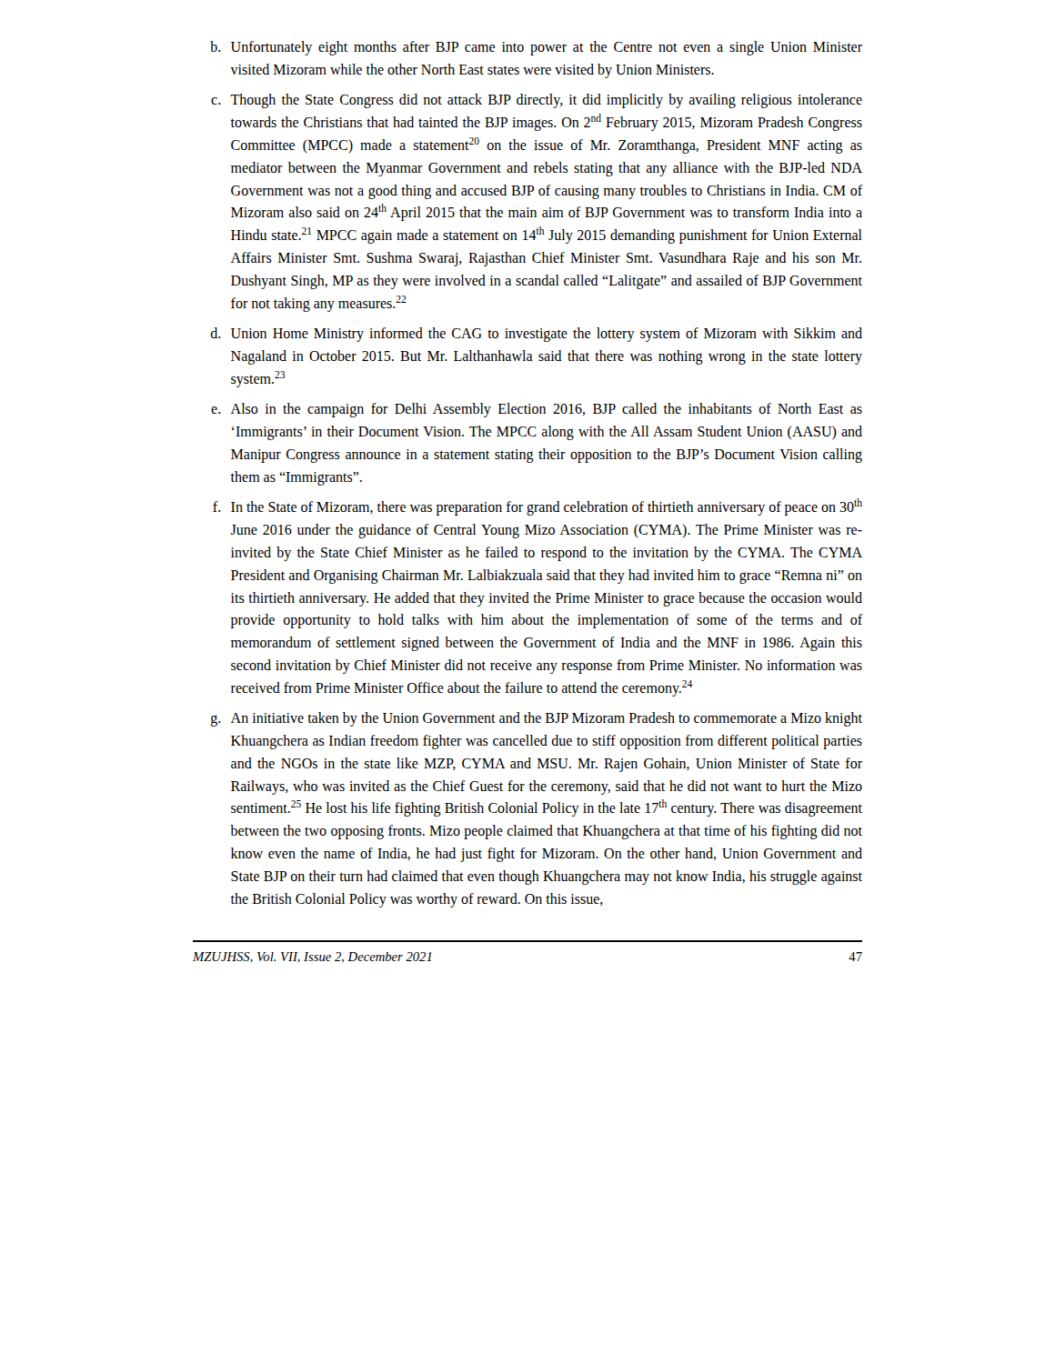Unfortunately eight months after BJP came into power at the Centre not even a single Union Minister visited Mizoram while the other North East states were visited by Union Ministers.
Though the State Congress did not attack BJP directly, it did implicitly by availing religious intolerance towards the Christians that had tainted the BJP images. On 2nd February 2015, Mizoram Pradesh Congress Committee (MPCC) made a statement20 on the issue of Mr. Zoramthanga, President MNF acting as mediator between the Myanmar Government and rebels stating that any alliance with the BJP-led NDA Government was not a good thing and accused BJP of causing many troubles to Christians in India. CM of Mizoram also said on 24th April 2015 that the main aim of BJP Government was to transform India into a Hindu state.21 MPCC again made a statement on 14th July 2015 demanding punishment for Union External Affairs Minister Smt. Sushma Swaraj, Rajasthan Chief Minister Smt. Vasundhara Raje and his son Mr. Dushyant Singh, MP as they were involved in a scandal called “Lalitgate” and assailed of BJP Government for not taking any measures.22
Union Home Ministry informed the CAG to investigate the lottery system of Mizoram with Sikkim and Nagaland in October 2015. But Mr. Lalthanhawla said that there was nothing wrong in the state lottery system.23
Also in the campaign for Delhi Assembly Election 2016, BJP called the inhabitants of North East as ‘Immigrants’ in their Document Vision. The MPCC along with the All Assam Student Union (AASU) and Manipur Congress announce in a statement stating their opposition to the BJP’s Document Vision calling them as “Immigrants”.
In the State of Mizoram, there was preparation for grand celebration of thirtieth anniversary of peace on 30th June 2016 under the guidance of Central Young Mizo Association (CYMA). The Prime Minister was re-invited by the State Chief Minister as he failed to respond to the invitation by the CYMA. The CYMA President and Organising Chairman Mr. Lalbiakzuala said that they had invited him to grace “Remna ni” on its thirtieth anniversary. He added that they invited the Prime Minister to grace because the occasion would provide opportunity to hold talks with him about the implementation of some of the terms and of memorandum of settlement signed between the Government of India and the MNF in 1986. Again this second invitation by Chief Minister did not receive any response from Prime Minister. No information was received from Prime Minister Office about the failure to attend the ceremony.24
An initiative taken by the Union Government and the BJP Mizoram Pradesh to commemorate a Mizo knight Khuangchera as Indian freedom fighter was cancelled due to stiff opposition from different political parties and the NGOs in the state like MZP, CYMA and MSU. Mr. Rajen Gohain, Union Minister of State for Railways, who was invited as the Chief Guest for the ceremony, said that he did not want to hurt the Mizo sentiment.25 He lost his life fighting British Colonial Policy in the late 17th century. There was disagreement between the two opposing fronts. Mizo people claimed that Khuangchera at that time of his fighting did not know even the name of India, he had just fight for Mizoram. On the other hand, Union Government and State BJP on their turn had claimed that even though Khuangchera may not know India, his struggle against the British Colonial Policy was worthy of reward. On this issue,
MZUJHSS, Vol. VII, Issue 2, December 2021 47